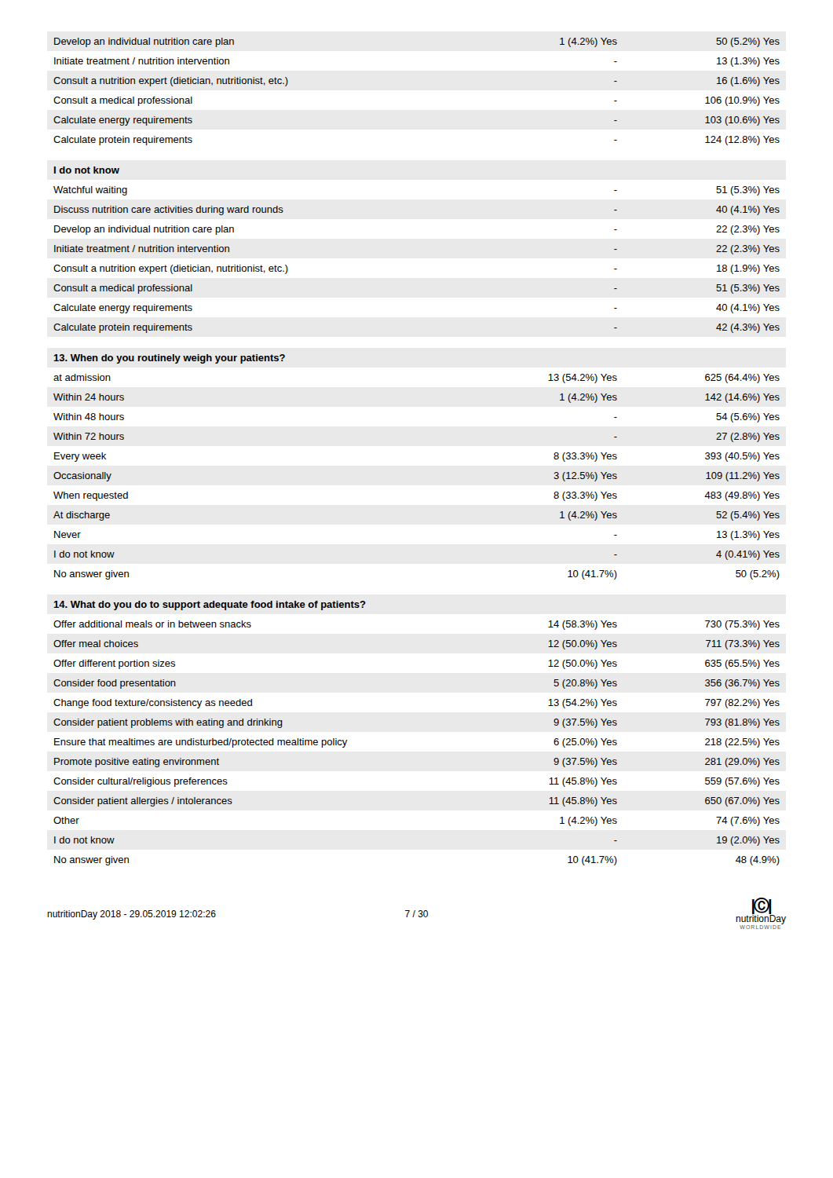| Develop an individual nutrition care plan | 1 (4.2%) Yes | 50 (5.2%) Yes |
| Initiate treatment / nutrition intervention | - | 13 (1.3%) Yes |
| Consult a nutrition expert (dietician, nutritionist, etc.) | - | 16 (1.6%) Yes |
| Consult a medical professional | - | 106 (10.9%) Yes |
| Calculate energy requirements | - | 103 (10.6%) Yes |
| Calculate protein requirements | - | 124 (12.8%) Yes |
| I do not know | | |
| Watchful waiting | - | 51 (5.3%) Yes |
| Discuss nutrition care activities during ward rounds | - | 40 (4.1%) Yes |
| Develop an individual nutrition care plan | - | 22 (2.3%) Yes |
| Initiate treatment / nutrition intervention | - | 22 (2.3%) Yes |
| Consult a nutrition expert (dietician, nutritionist, etc.) | - | 18 (1.9%) Yes |
| Consult a medical professional | - | 51 (5.3%) Yes |
| Calculate energy requirements | - | 40 (4.1%) Yes |
| Calculate protein requirements | - | 42 (4.3%) Yes |
| 13. When do you routinely weigh your patients? | | |
| at admission | 13 (54.2%) Yes | 625 (64.4%) Yes |
| Within 24 hours | 1 (4.2%) Yes | 142 (14.6%) Yes |
| Within 48 hours | - | 54 (5.6%) Yes |
| Within 72 hours | - | 27 (2.8%) Yes |
| Every week | 8 (33.3%) Yes | 393 (40.5%) Yes |
| Occasionally | 3 (12.5%) Yes | 109 (11.2%) Yes |
| When requested | 8 (33.3%) Yes | 483 (49.8%) Yes |
| At discharge | 1 (4.2%) Yes | 52 (5.4%) Yes |
| Never | - | 13 (1.3%) Yes |
| I do not know | - | 4 (0.41%) Yes |
| No answer given | 10 (41.7%) | 50 (5.2%) |
| 14. What do you do to support adequate food intake of patients? | | |
| Offer additional meals or in between snacks | 14 (58.3%) Yes | 730 (75.3%) Yes |
| Offer meal choices | 12 (50.0%) Yes | 711 (73.3%) Yes |
| Offer different portion sizes | 12 (50.0%) Yes | 635 (65.5%) Yes |
| Consider food presentation | 5 (20.8%) Yes | 356 (36.7%) Yes |
| Change food texture/consistency as needed | 13 (54.2%) Yes | 797 (82.2%) Yes |
| Consider patient problems with eating and drinking | 9 (37.5%) Yes | 793 (81.8%) Yes |
| Ensure that mealtimes are undisturbed/protected mealtime policy | 6 (25.0%) Yes | 218 (22.5%) Yes |
| Promote positive eating environment | 9 (37.5%) Yes | 281 (29.0%) Yes |
| Consider cultural/religious preferences | 11 (45.8%) Yes | 559 (57.6%) Yes |
| Consider patient allergies / intolerances | 11 (45.8%) Yes | 650 (67.0%) Yes |
| Other | 1 (4.2%) Yes | 74 (7.6%) Yes |
| I do not know | - | 19 (2.0%) Yes |
| No answer given | 10 (41.7%) | 48 (4.9%) |
nutritionDay 2018 - 29.05.2019 12:02:26
7 / 30
|Ⓒ|
nutrition Day
WORLDWIDE